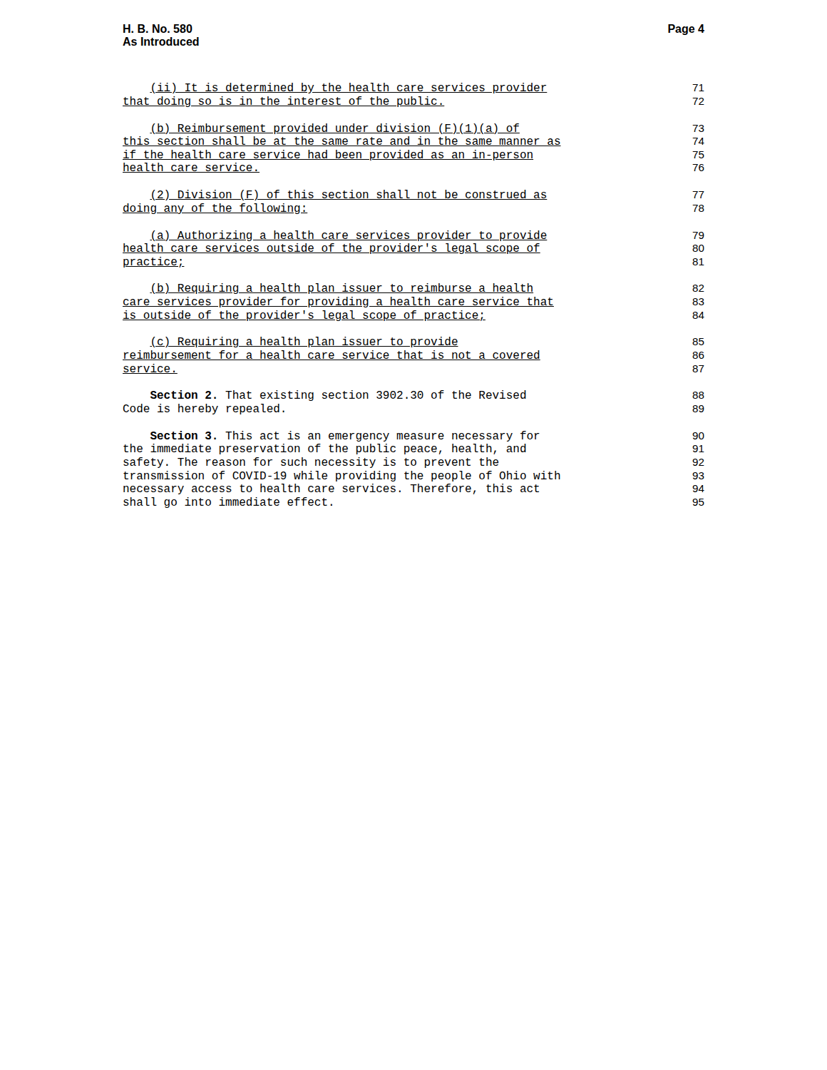H. B. No. 580 As Introduced
Page 4
(ii) It is determined by the health care services provider 71
that doing so is in the interest of the public. 72
(b) Reimbursement provided under division (F)(1)(a) of 73
this section shall be at the same rate and in the same manner as 74
if the health care service had been provided as an in-person 75
health care service. 76
(2) Division (F) of this section shall not be construed as 77
doing any of the following: 78
(a) Authorizing a health care services provider to provide 79
health care services outside of the provider's legal scope of 80
practice; 81
(b) Requiring a health plan issuer to reimburse a health 82
care services provider for providing a health care service that 83
is outside of the provider's legal scope of practice; 84
(c) Requiring a health plan issuer to provide 85
reimbursement for a health care service that is not a covered 86
service. 87
Section 2. That existing section 3902.30 of the Revised 88
Code is hereby repealed. 89
Section 3. This act is an emergency measure necessary for 90
the immediate preservation of the public peace, health, and 91
safety. The reason for such necessity is to prevent the 92
transmission of COVID-19 while providing the people of Ohio with 93
necessary access to health care services. Therefore, this act 94
shall go into immediate effect. 95